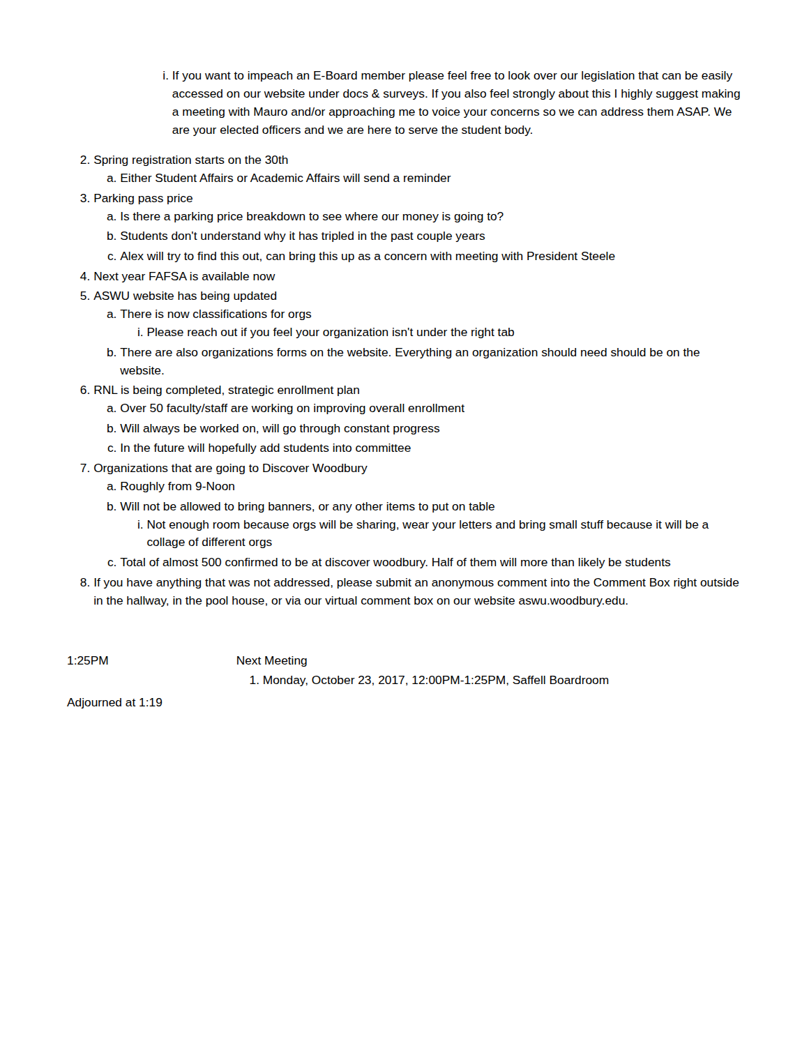If you want to impeach an E-Board member please feel free to look over our legislation that can be easily accessed on our website under docs & surveys. If you also feel strongly about this I highly suggest making a meeting with Mauro and/or approaching me to voice your concerns so we can address them ASAP. We are your elected officers and we are here to serve the student body.
Spring registration starts on the 30th
Either Student Affairs or Academic Affairs will send a reminder
Parking pass price
Is there a parking price breakdown to see where our money is going to?
Students don't understand why it has tripled in the past couple years
Alex will try to find this out, can bring this up as a concern with meeting with President Steele
Next year FAFSA is available now
ASWU website has being updated
There is now classifications for orgs
Please reach out if you feel your organization isn't under the right tab
There are also organizations forms on the website. Everything an organization should need should be on the website.
RNL is being completed, strategic enrollment plan
Over 50 faculty/staff are working on improving overall enrollment
Will always be worked on, will go through constant progress
In the future will hopefully add students into committee
Organizations that are going to Discover Woodbury
Roughly from 9-Noon
Will not be allowed to bring banners, or any other items to put on table
Not enough room because orgs will be sharing, wear your letters and bring small stuff because it will be a collage of different orgs
Total of almost 500 confirmed to be at discover woodbury. Half of them will more than likely be students
If you have anything that was not addressed, please submit an anonymous comment into the Comment Box right outside in the hallway, in the pool house, or via our virtual comment box on our website aswu.woodbury.edu.
1:25PM
Next Meeting
Monday, October 23, 2017, 12:00PM-1:25PM, Saffell Boardroom
Adjourned at 1:19